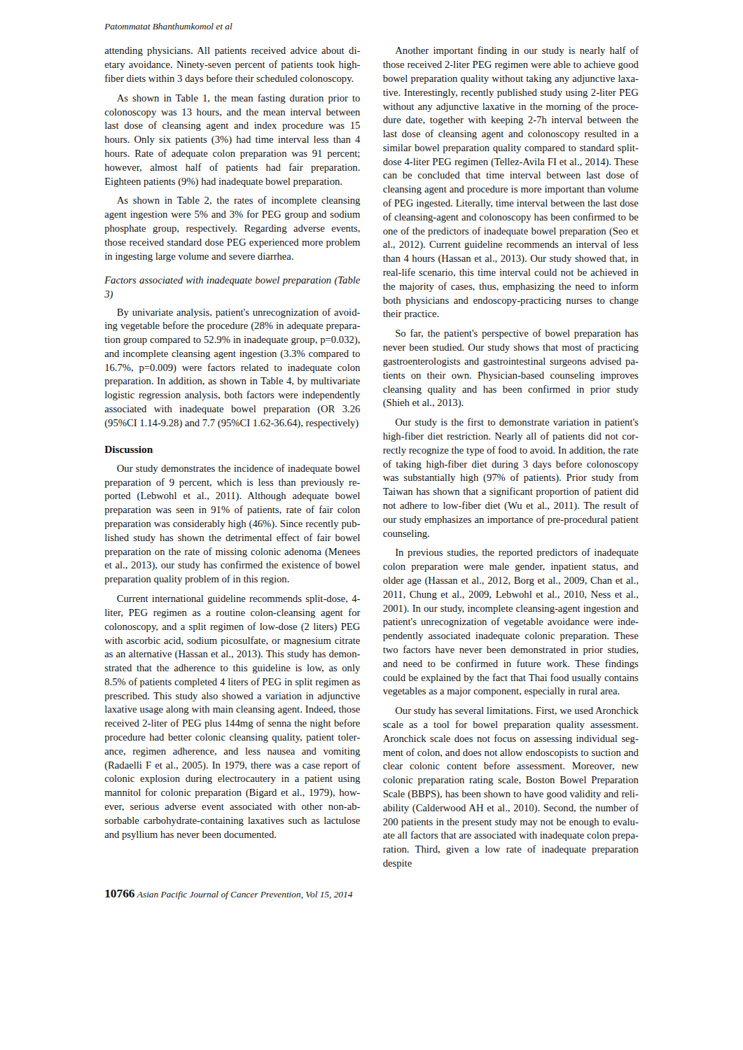Patommatat Bhanthumkomol et al
attending physicians. All patients received advice about dietary avoidance. Ninety-seven percent of patients took high-fiber diets within 3 days before their scheduled colonoscopy.
As shown in Table 1, the mean fasting duration prior to colonoscopy was 13 hours, and the mean interval between last dose of cleansing agent and index procedure was 15 hours. Only six patients (3%) had time interval less than 4 hours. Rate of adequate colon preparation was 91 percent; however, almost half of patients had fair preparation. Eighteen patients (9%) had inadequate bowel preparation.
As shown in Table 2, the rates of incomplete cleansing agent ingestion were 5% and 3% for PEG group and sodium phosphate group, respectively. Regarding adverse events, those received standard dose PEG experienced more problem in ingesting large volume and severe diarrhea.
Factors associated with inadequate bowel preparation (Table 3)
By univariate analysis, patient's unrecognization of avoiding vegetable before the procedure (28% in adequate preparation group compared to 52.9% in inadequate group, p=0.032), and incomplete cleansing agent ingestion (3.3% compared to 16.7%, p=0.009) were factors related to inadequate colon preparation. In addition, as shown in Table 4, by multivariate logistic regression analysis, both factors were independently associated with inadequate bowel preparation (OR 3.26 (95%CI 1.14-9.28) and 7.7 (95%CI 1.62-36.64), respectively)
Discussion
Our study demonstrates the incidence of inadequate bowel preparation of 9 percent, which is less than previously reported (Lebwohl et al., 2011). Although adequate bowel preparation was seen in 91% of patients, rate of fair colon preparation was considerably high (46%). Since recently published study has shown the detrimental effect of fair bowel preparation on the rate of missing colonic adenoma (Menees et al., 2013), our study has confirmed the existence of bowel preparation quality problem of in this region.
Current international guideline recommends split-dose, 4-liter, PEG regimen as a routine colon-cleansing agent for colonoscopy, and a split regimen of low-dose (2 liters) PEG with ascorbic acid, sodium picosulfate, or magnesium citrate as an alternative (Hassan et al., 2013). This study has demonstrated that the adherence to this guideline is low, as only 8.5% of patients completed 4 liters of PEG in split regimen as prescribed. This study also showed a variation in adjunctive laxative usage along with main cleansing agent. Indeed, those received 2-liter of PEG plus 144mg of senna the night before procedure had better colonic cleansing quality, patient tolerance, regimen adherence, and less nausea and vomiting (Radaelli F et al., 2005). In 1979, there was a case report of colonic explosion during electrocautery in a patient using mannitol for colonic preparation (Bigard et al., 1979), however, serious adverse event associated with other non-absorbable carbohydrate-containing laxatives such as lactulose and psyllium has never been documented.
Another important finding in our study is nearly half of those received 2-liter PEG regimen were able to achieve good bowel preparation quality without taking any adjunctive laxative. Interestingly, recently published study using 2-liter PEG without any adjunctive laxative in the morning of the procedure date, together with keeping 2-7h interval between the last dose of cleansing agent and colonoscopy resulted in a similar bowel preparation quality compared to standard split-dose 4-liter PEG regimen (Tellez-Avila FI et al., 2014). These can be concluded that time interval between last dose of cleansing agent and procedure is more important than volume of PEG ingested. Literally, time interval between the last dose of cleansing-agent and colonoscopy has been confirmed to be one of the predictors of inadequate bowel preparation (Seo et al., 2012). Current guideline recommends an interval of less than 4 hours (Hassan et al., 2013). Our study showed that, in real-life scenario, this time interval could not be achieved in the majority of cases, thus, emphasizing the need to inform both physicians and endoscopy-practicing nurses to change their practice.
So far, the patient's perspective of bowel preparation has never been studied. Our study shows that most of practicing gastroenterologists and gastrointestinal surgeons advised patients on their own. Physician-based counseling improves cleansing quality and has been confirmed in prior study (Shieh et al., 2013).
Our study is the first to demonstrate variation in patient's high-fiber diet restriction. Nearly all of patients did not correctly recognize the type of food to avoid. In addition, the rate of taking high-fiber diet during 3 days before colonoscopy was substantially high (97% of patients). Prior study from Taiwan has shown that a significant proportion of patient did not adhere to low-fiber diet (Wu et al., 2011). The result of our study emphasizes an importance of pre-procedural patient counseling.
In previous studies, the reported predictors of inadequate colon preparation were male gender, inpatient status, and older age (Hassan et al., 2012, Borg et al., 2009, Chan et al., 2011, Chung et al., 2009, Lebwohl et al., 2010, Ness et al., 2001). In our study, incomplete cleansing-agent ingestion and patient's unrecognization of vegetable avoidance were independently associated inadequate colonic preparation. These two factors have never been demonstrated in prior studies, and need to be confirmed in future work. These findings could be explained by the fact that Thai food usually contains vegetables as a major component, especially in rural area.
Our study has several limitations. First, we used Aronchick scale as a tool for bowel preparation quality assessment. Aronchick scale does not focus on assessing individual segment of colon, and does not allow endoscopists to suction and clear colonic content before assessment. Moreover, new colonic preparation rating scale, Boston Bowel Preparation Scale (BBPS), has been shown to have good validity and reliability (Calderwood AH et al., 2010). Second, the number of 200 patients in the present study may not be enough to evaluate all factors that are associated with inadequate colon preparation. Third, given a low rate of inadequate preparation despite
10766 Asian Pacific Journal of Cancer Prevention, Vol 15, 2014